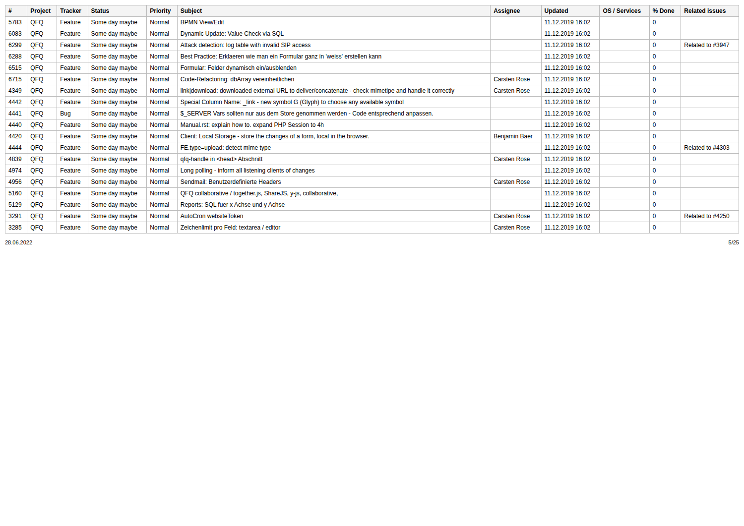| # | Project | Tracker | Status | Priority | Subject | Assignee | Updated | OS / Services | % Done | Related issues |
| --- | --- | --- | --- | --- | --- | --- | --- | --- | --- | --- |
| 5783 | QFQ | Feature | Some day maybe | Normal | BPMN View/Edit | | 11.12.2019 16:02 | | 0 | |
| 6083 | QFQ | Feature | Some day maybe | Normal | Dynamic Update: Value Check via SQL | | 11.12.2019 16:02 | | 0 | |
| 6299 | QFQ | Feature | Some day maybe | Normal | Attack detection: log table with invalid SIP access | | 11.12.2019 16:02 | | 0 | Related to #3947 |
| 6288 | QFQ | Feature | Some day maybe | Normal | Best Practice: Erklaeren wie man ein Formular ganz in 'weiss' erstellen kann | | 11.12.2019 16:02 | | 0 | |
| 6515 | QFQ | Feature | Some day maybe | Normal | Formular: Felder dynamisch ein/ausblenden | | 11.12.2019 16:02 | | 0 | |
| 6715 | QFQ | Feature | Some day maybe | Normal | Code-Refactoring: dbArray vereinheitlichen | Carsten Rose | 11.12.2019 16:02 | | 0 | |
| 4349 | QFQ | Feature | Some day maybe | Normal | link/download: downloaded external URL to deliver/concatenate - check mimetipe and handle it correctly | Carsten Rose | 11.12.2019 16:02 | | 0 | |
| 4442 | QFQ | Feature | Some day maybe | Normal | Special Column Name: _link - new symbol G (Glyph) to choose any available symbol | | 11.12.2019 16:02 | | 0 | |
| 4441 | QFQ | Bug | Some day maybe | Normal | $_SERVER Vars sollten nur aus dem Store genommen werden - Code entsprechend anpassen. | | 11.12.2019 16:02 | | 0 | |
| 4440 | QFQ | Feature | Some day maybe | Normal | Manual.rst: explain how to. expand PHP Session to 4h | | 11.12.2019 16:02 | | 0 | |
| 4420 | QFQ | Feature | Some day maybe | Normal | Client: Local Storage - store the changes of a form, local in the browser. | Benjamin Baer | 11.12.2019 16:02 | | 0 | |
| 4444 | QFQ | Feature | Some day maybe | Normal | FE.type=upload: detect mime type | | 11.12.2019 16:02 | | 0 | Related to #4303 |
| 4839 | QFQ | Feature | Some day maybe | Normal | qfq-handle in <head> Abschnitt | Carsten Rose | 11.12.2019 16:02 | | 0 | |
| 4974 | QFQ | Feature | Some day maybe | Normal | Long polling - inform all listening clients of changes | | 11.12.2019 16:02 | | 0 | |
| 4956 | QFQ | Feature | Some day maybe | Normal | Sendmail: Benutzerdefinierte Headers | Carsten Rose | 11.12.2019 16:02 | | 0 | |
| 5160 | QFQ | Feature | Some day maybe | Normal | QFQ collaborative / together.js, ShareJS, y-js, collaborative, | | 11.12.2019 16:02 | | 0 | |
| 5129 | QFQ | Feature | Some day maybe | Normal | Reports: SQL fuer x Achse und y Achse | | 11.12.2019 16:02 | | 0 | |
| 3291 | QFQ | Feature | Some day maybe | Normal | AutoCron websiteToken | Carsten Rose | 11.12.2019 16:02 | | 0 | Related to #4250 |
| 3285 | QFQ | Feature | Some day maybe | Normal | Zeichenlimit pro Feld: textarea / editor | Carsten Rose | 11.12.2019 16:02 | | 0 | |
28.06.2022 5/25